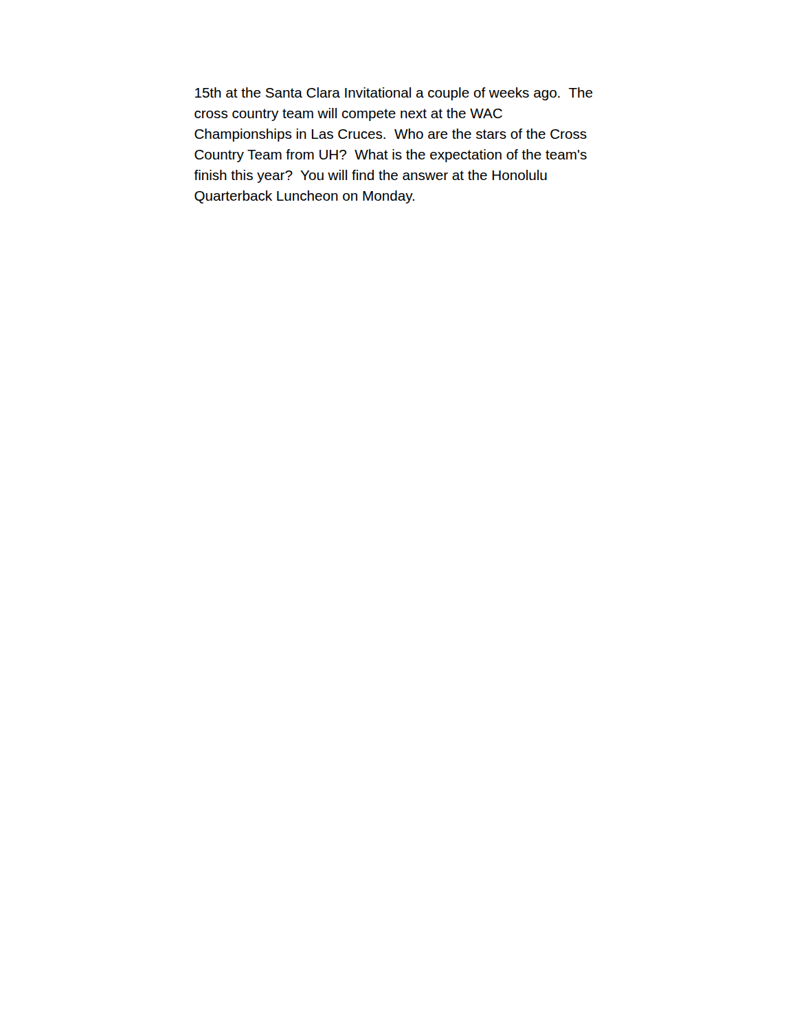15th at the Santa Clara Invitational a couple of weeks ago. The cross country team will compete next at the WAC Championships in Las Cruces. Who are the stars of the Cross Country Team from UH? What is the expectation of the team's finish this year? You will find the answer at the Honolulu Quarterback Luncheon on Monday.